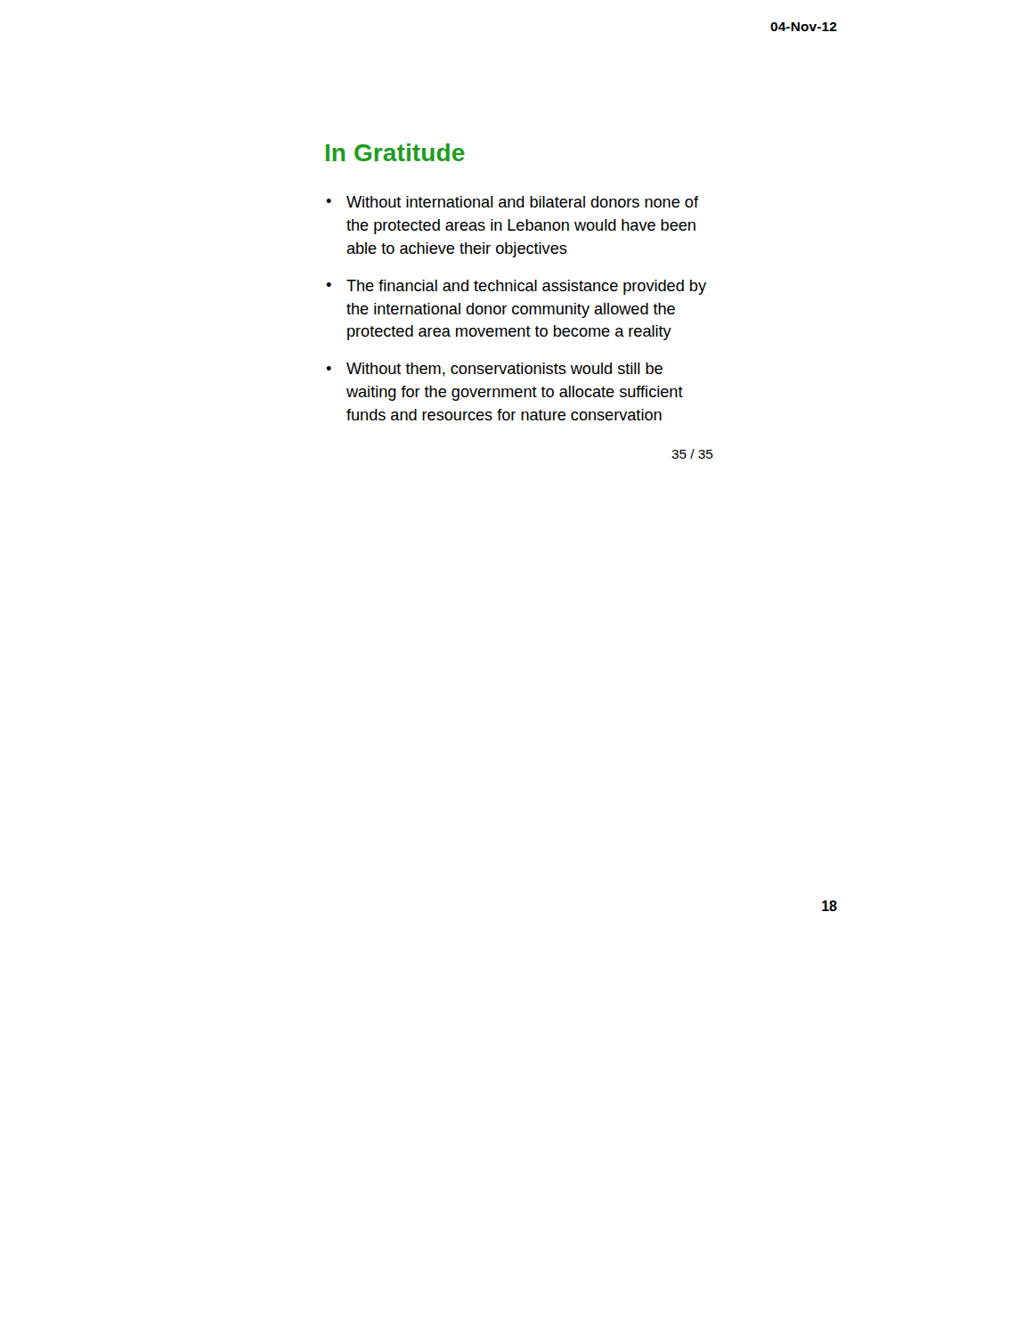04-Nov-12
In Gratitude
Without international and bilateral donors none of the protected areas in Lebanon would have been able to achieve their objectives
The financial and technical assistance provided by the international donor community allowed the protected area movement to become a reality
Without them, conservationists would still be waiting for the government to allocate sufficient funds and resources for nature conservation
35 / 35
18